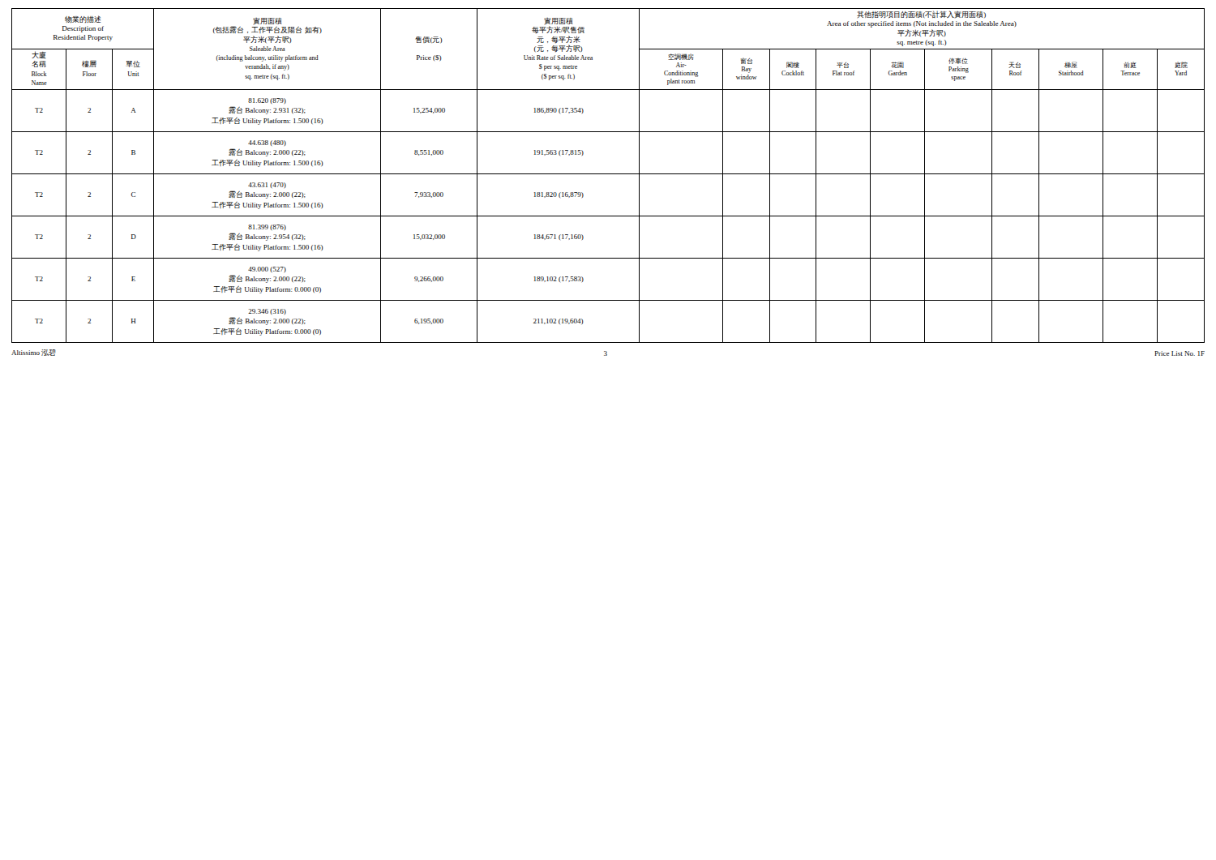| 物業的描述 Description of Residential Property | 實用面積 (包括露台，工作平台及陽台 如有) 平方米(平方呎) Saleable Area (including balcony, utility platform and verandah, if any) sq. metre (sq. ft.) | 售價(元) Price ($) | 實用面積 每平方米/呎售價 元，每平方米 (元，每平方呎) Unit Rate of Saleable Area $ per sq. metre ($ per sq. ft.) | 其他指明項目的面積(不計算入實用面積) Area of other specified items (Not included in the Saleable Area) 平方米(平方呎) sq. metre (sq. ft.) |
| --- | --- | --- | --- | --- |
| 大廈 名稱 Block Name | 樓層 Floor | 單位 Unit | 空調機房 Air- Conditioning plant room | 窗台 Bay window | 閣樓 Cockloft | 平台 Flat roof | 花園 Garden | 停車位 Parking space | 天台 Roof | 梯屋 Stairhood | 前庭 Terrace | 庭院 Yard |
| T2 | 2 | A | 81.620 (879) 露台 Balcony: 2.931 (32); 工作平台 Utility Platform: 1.500 (16) | 15,254,000 | 186,890 (17,354) | | | | | | | | | | |
| T2 | 2 | B | 44.638 (480) 露台 Balcony: 2.000 (22); 工作平台 Utility Platform: 1.500 (16) | 8,551,000 | 191,563 (17,815) | | | | | | | | | | |
| T2 | 2 | C | 43.631 (470) 露台 Balcony: 2.000 (22); 工作平台 Utility Platform: 1.500 (16) | 7,933,000 | 181,820 (16,879) | | | | | | | | | | |
| T2 | 2 | D | 81.399 (876) 露台 Balcony: 2.954 (32); 工作平台 Utility Platform: 1.500 (16) | 15,032,000 | 184,671 (17,160) | | | | | | | | | | |
| T2 | 2 | E | 49.000 (527) 露台 Balcony: 2.000 (22); 工作平台 Utility Platform: 0.000 (0) | 9,266,000 | 189,102 (17,583) | | | | | | | | | | |
| T2 | 2 | H | 29.346 (316) 露台 Balcony: 2.000 (22); 工作平台 Utility Platform: 0.000 (0) | 6,195,000 | 211,102 (19,604) | | | | | | | | | | |
Altissimo 泓碧
3
Price List No. 1F